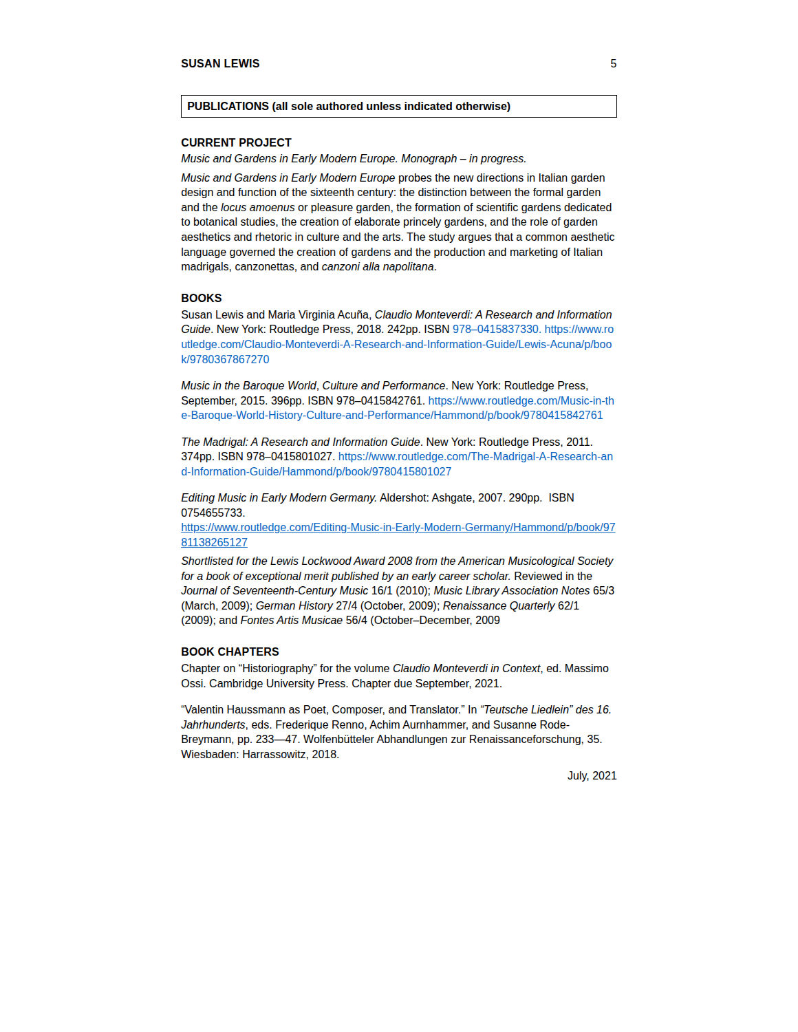Susan Lewis 5
PUBLICATIONS (all sole authored unless indicated otherwise)
CURRENT PROJECT
Music and Gardens in Early Modern Europe. Monograph – in progress.
Music and Gardens in Early Modern Europe probes the new directions in Italian garden design and function of the sixteenth century: the distinction between the formal garden and the locus amoenus or pleasure garden, the formation of scientific gardens dedicated to botanical studies, the creation of elaborate princely gardens, and the role of garden aesthetics and rhetoric in culture and the arts. The study argues that a common aesthetic language governed the creation of gardens and the production and marketing of Italian madrigals, canzonettas, and canzoni alla napolitana.
BOOKS
Susan Lewis and Maria Virginia Acuña, Claudio Monteverdi: A Research and Information Guide. New York: Routledge Press, 2018. 242pp. ISBN 978–0415837330. https://www.routledge.com/Claudio-Monteverdi-A-Research-and-Information-Guide/Lewis-Acuna/p/book/9780367867270
Music in the Baroque World, Culture and Performance. New York: Routledge Press, September, 2015. 396pp. ISBN 978–0415842761. https://www.routledge.com/Music-in-the-Baroque-World-History-Culture-and-Performance/Hammond/p/book/9780415842761
The Madrigal: A Research and Information Guide. New York: Routledge Press, 2011. 374pp. ISBN 978–0415801027. https://www.routledge.com/The-Madrigal-A-Research-and-Information-Guide/Hammond/p/book/9780415801027
Editing Music in Early Modern Germany. Aldershot: Ashgate, 2007. 290pp. ISBN 0754655733.
https://www.routledge.com/Editing-Music-in-Early-Modern-Germany/Hammond/p/book/9781138265127
Shortlisted for the Lewis Lockwood Award 2008 from the American Musicological Society for a book of exceptional merit published by an early career scholar. Reviewed in the Journal of Seventeenth-Century Music 16/1 (2010); Music Library Association Notes 65/3 (March, 2009); German History 27/4 (October, 2009); Renaissance Quarterly 62/1 (2009); and Fontes Artis Musicae 56/4 (October–December, 2009
BOOK CHAPTERS
Chapter on “Historiography” for the volume Claudio Monteverdi in Context, ed. Massimo Ossi. Cambridge University Press. Chapter due September, 2021.
“Valentin Haussmann as Poet, Composer, and Translator.” In “Teutsche Liedlein” des 16. Jahrhunderts, eds. Frederique Renno, Achim Aurnhammer, and Susanne Rode-Breymann, pp. 233—47. Wolfenbütteler Abhandlungen zur Renaissanceforschung, 35. Wiesbaden: Harrassowitz, 2018.
July, 2021